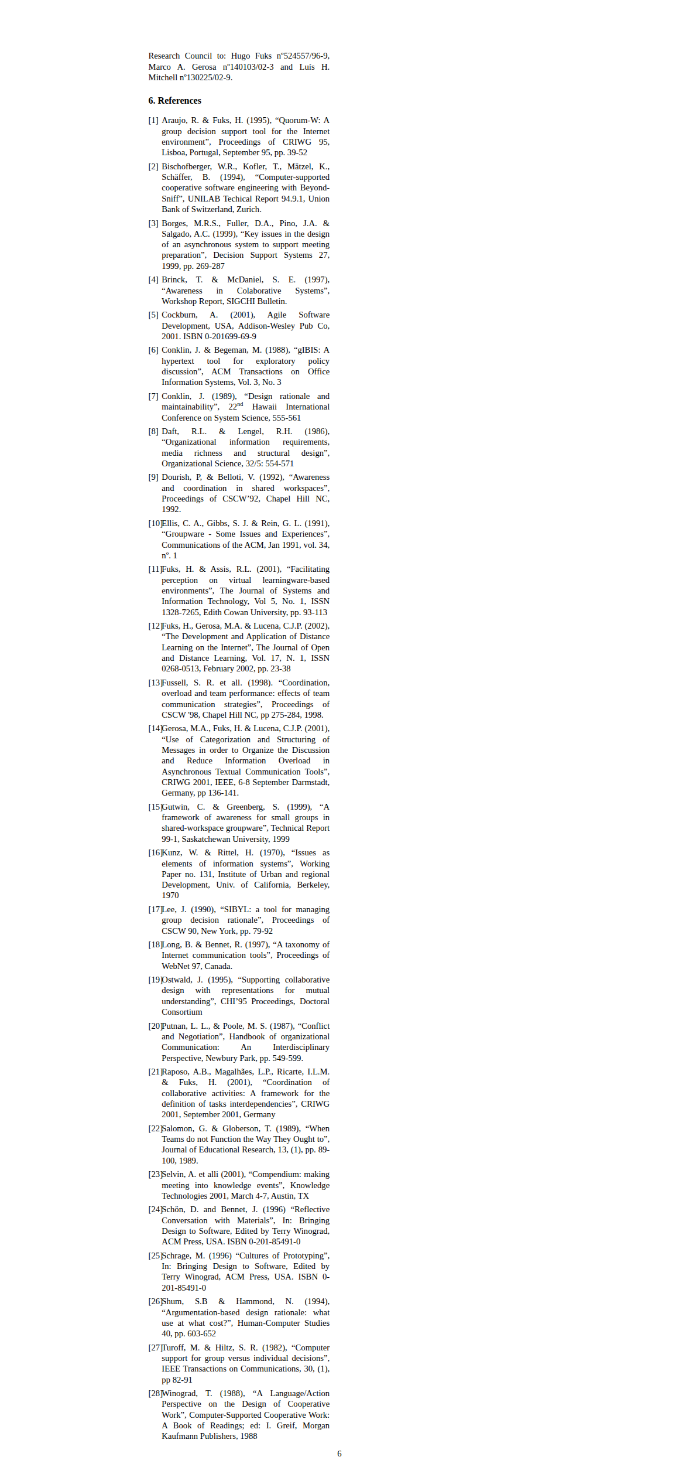Research Council to: Hugo Fuks nº524557/96-9, Marco A. Gerosa nº140103/02-3 and Luís H. Mitchell nº130225/02-9.
6. References
[1] Araujo, R. & Fuks, H. (1995), “Quorum-W: A group decision support tool for the Internet environment”, Proceedings of CRIWG 95, Lisboa, Portugal, September 95, pp. 39-52
[2] Bischofberger, W.R., Kofler, T., Mätzel, K., Schäffer, B. (1994), “Computer-supported cooperative software engineering with Beyond-Sniff”, UNILAB Techical Report 94.9.1, Union Bank of Switzerland, Zurich.
[3] Borges, M.R.S., Fuller, D.A., Pino, J.A. & Salgado, A.C. (1999), “Key issues in the design of an asynchronous system to support meeting preparation”, Decision Support Systems 27, 1999, pp. 269-287
[4] Brinck, T. & McDaniel, S. E. (1997), “Awareness in Colaborative Systems”, Workshop Report, SIGCHI Bulletin.
[5] Cockburn, A. (2001), Agile Software Development, USA, Addison-Wesley Pub Co, 2001. ISBN 0-201699-69-9
[6] Conklin, J. & Begeman, M. (1988), “gIBIS: A hypertext tool for exploratory policy discussion”, ACM Transactions on Office Information Systems, Vol. 3, No. 3
[7] Conklin, J. (1989), “Design rationale and maintainability”, 22nd Hawaii International Conference on System Science, 555-561
[8] Daft, R.L. & Lengel, R.H. (1986), “Organizational information requirements, media richness and structural design”, Organizational Science, 32/5: 554-571
[9] Dourish, P, & Belloti, V. (1992), “Awareness and coordination in shared workspaces”, Proceedings of CSCW’92, Chapel Hill NC, 1992.
[10] Ellis, C. A., Gibbs, S. J. & Rein, G. L. (1991), “Groupware - Some Issues and Experiences”, Communications of the ACM, Jan 1991, vol. 34, nº. 1
[11] Fuks, H. & Assis, R.L. (2001), “Facilitating perception on virtual learningware-based environments”, The Journal of Systems and Information Technology, Vol 5, No. 1, ISSN 1328-7265, Edith Cowan University, pp. 93-113
[12] Fuks, H., Gerosa, M.A. & Lucena, C.J.P. (2002), “The Development and Application of Distance Learning on the Internet”, The Journal of Open and Distance Learning, Vol. 17, N. 1, ISSN 0268-0513, February 2002, pp. 23-38
[13] Fussell, S. R. et all. (1998). “Coordination, overload and team performance: effects of team communication strategies”, Proceedings of CSCW '98, Chapel Hill NC, pp 275-284, 1998.
[14] Gerosa, M.A., Fuks, H. & Lucena, C.J.P. (2001), “Use of Categorization and Structuring of Messages in order to Organize the Discussion and Reduce Information Overload in Asynchronous Textual Communication Tools”, CRIWG 2001, IEEE, 6-8 September Darmstadt, Germany, pp 136-141.
[15] Gutwin, C. & Greenberg, S. (1999), “A framework of awareness for small groups in shared-workspace groupware”, Technical Report 99-1, Saskatchewan University, 1999
[16] Kunz, W. & Rittel, H. (1970), “Issues as elements of information systems”, Working Paper no. 131, Institute of Urban and regional Development, Univ. of California, Berkeley, 1970
[17] Lee, J. (1990), “SIBYL: a tool for managing group decision rationale”, Proceedings of CSCW 90, New York, pp. 79-92
[18] Long, B. & Bennet, R. (1997), “A taxonomy of Internet communication tools”, Proceedings of WebNet 97, Canada.
[19] Ostwald, J. (1995), “Supporting collaborative design with representations for mutual understanding”, CHI’95 Proceedings, Doctoral Consortium
[20] Putnan, L. L., & Poole, M. S. (1987), “Conflict and Negotiation”, Handbook of organizational Communication: An Interdisciplinary Perspective, Newbury Park, pp. 549-599.
[21] Raposo, A.B., Magalhães, L.P., Ricarte, I.L.M. & Fuks, H. (2001), “Coordination of collaborative activities: A framework for the definition of tasks interdependencies”, CRIWG 2001, September 2001, Germany
[22] Salomon, G. & Globerson, T. (1989), “When Teams do not Function the Way They Ought to”, Journal of Educational Research, 13, (1), pp. 89-100, 1989.
[23] Selvin, A. et alli (2001), “Compendium: making meeting into knowledge events”, Knowledge Technologies 2001, March 4-7, Austin, TX
[24] Schön, D. and Bennet, J. (1996) “Reflective Conversation with Materials”, In: Bringing Design to Software, Edited by Terry Winograd, ACM Press, USA. ISBN 0-201-85491-0
[25] Schrage, M. (1996) “Cultures of Prototyping”, In: Bringing Design to Software, Edited by Terry Winograd, ACM Press, USA. ISBN 0-201-85491-0
[26] Shum, S.B & Hammond, N. (1994), “Argumentation-based design rationale: what use at what cost?”, Human-Computer Studies 40, pp. 603-652
[27] Turoff, M. & Hiltz, S. R. (1982), “Computer support for group versus individual decisions”, IEEE Transactions on Communications, 30, (1), pp 82-91
[28] Winograd, T. (1988), “A Language/Action Perspective on the Design of Cooperative Work”, Computer-Supported Cooperative Work: A Book of Readings; ed: I. Greif, Morgan Kaufmann Publishers, 1988
6